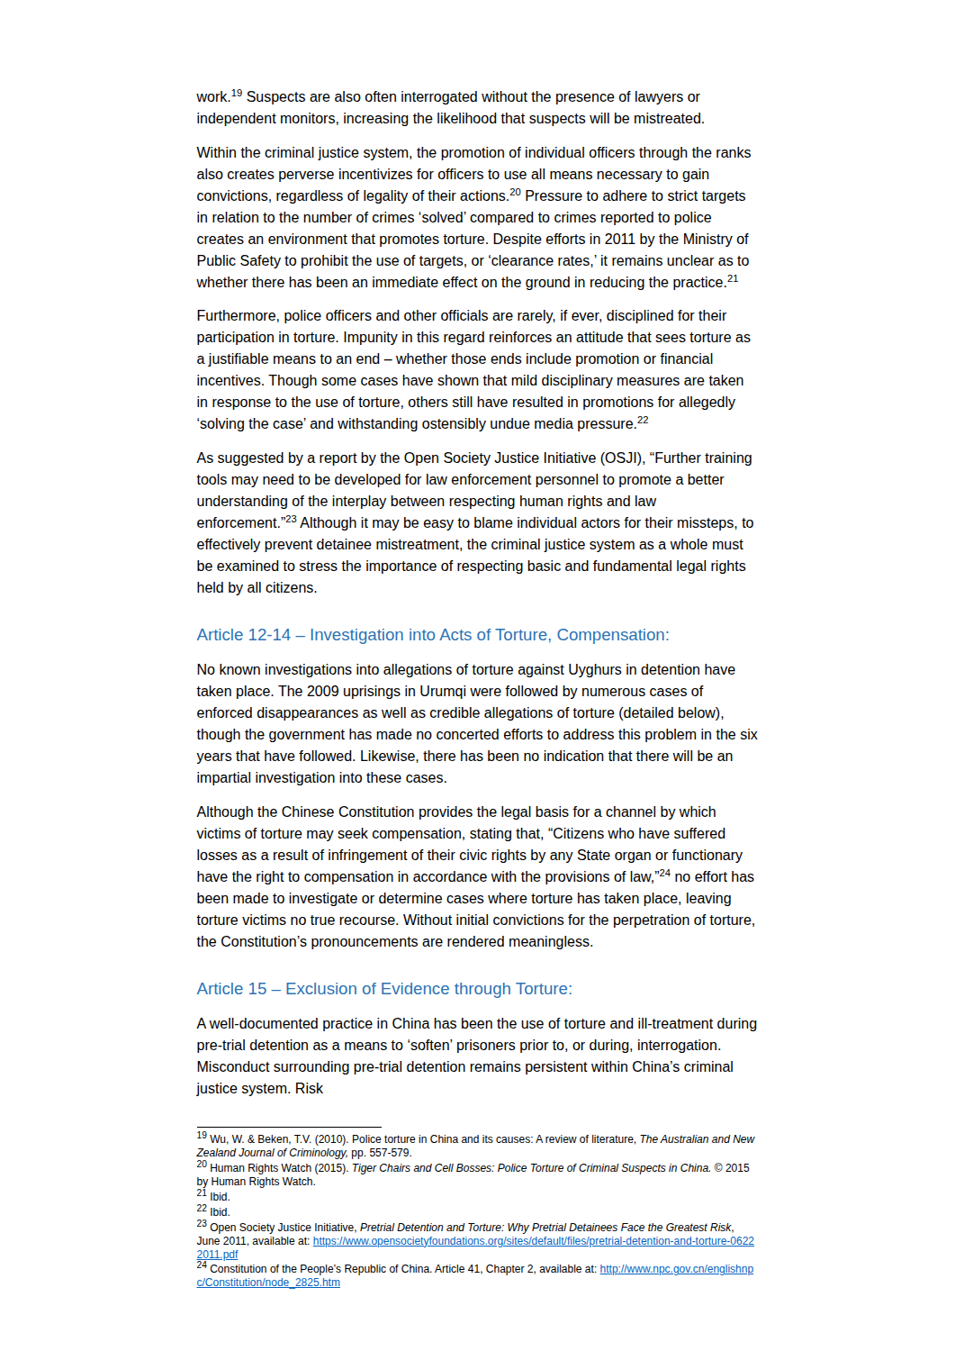work.19 Suspects are also often interrogated without the presence of lawyers or independent monitors, increasing the likelihood that suspects will be mistreated.
Within the criminal justice system, the promotion of individual officers through the ranks also creates perverse incentivizes for officers to use all means necessary to gain convictions, regardless of legality of their actions.20 Pressure to adhere to strict targets in relation to the number of crimes ‘solved’ compared to crimes reported to police creates an environment that promotes torture. Despite efforts in 2011 by the Ministry of Public Safety to prohibit the use of targets, or ‘clearance rates,’ it remains unclear as to whether there has been an immediate effect on the ground in reducing the practice.21
Furthermore, police officers and other officials are rarely, if ever, disciplined for their participation in torture. Impunity in this regard reinforces an attitude that sees torture as a justifiable means to an end – whether those ends include promotion or financial incentives. Though some cases have shown that mild disciplinary measures are taken in response to the use of torture, others still have resulted in promotions for allegedly ‘solving the case’ and withstanding ostensibly undue media pressure.22
As suggested by a report by the Open Society Justice Initiative (OSJI), “Further training tools may need to be developed for law enforcement personnel to promote a better understanding of the interplay between respecting human rights and law enforcement.”23 Although it may be easy to blame individual actors for their missteps, to effectively prevent detainee mistreatment, the criminal justice system as a whole must be examined to stress the importance of respecting basic and fundamental legal rights held by all citizens.
Article 12-14 – Investigation into Acts of Torture, Compensation:
No known investigations into allegations of torture against Uyghurs in detention have taken place. The 2009 uprisings in Urumqi were followed by numerous cases of enforced disappearances as well as credible allegations of torture (detailed below), though the government has made no concerted efforts to address this problem in the six years that have followed. Likewise, there has been no indication that there will be an impartial investigation into these cases.
Although the Chinese Constitution provides the legal basis for a channel by which victims of torture may seek compensation, stating that, “Citizens who have suffered losses as a result of infringement of their civic rights by any State organ or functionary have the right to compensation in accordance with the provisions of law,”24 no effort has been made to investigate or determine cases where torture has taken place, leaving torture victims no true recourse. Without initial convictions for the perpetration of torture, the Constitution’s pronouncements are rendered meaningless.
Article 15 – Exclusion of Evidence through Torture:
A well-documented practice in China has been the use of torture and ill-treatment during pre-trial detention as a means to ‘soften’ prisoners prior to, or during, interrogation. Misconduct surrounding pre-trial detention remains persistent within China’s criminal justice system. Risk
19 Wu, W. & Beken, T.V. (2010). Police torture in China and its causes: A review of literature, The Australian and New Zealand Journal of Criminology, pp. 557-579.
20 Human Rights Watch (2015). Tiger Chairs and Cell Bosses: Police Torture of Criminal Suspects in China. © 2015 by Human Rights Watch.
21 Ibid.
22 Ibid.
23 Open Society Justice Initiative, Pretrial Detention and Torture: Why Pretrial Detainees Face the Greatest Risk, June 2011, available at: https://www.opensocietyfoundations.org/sites/default/files/pretrial-detention-and-torture-06222011.pdf
24 Constitution of the People’s Republic of China. Article 41, Chapter 2, available at: http://www.npc.gov.cn/englishnpc/Constitution/node_2825.htm